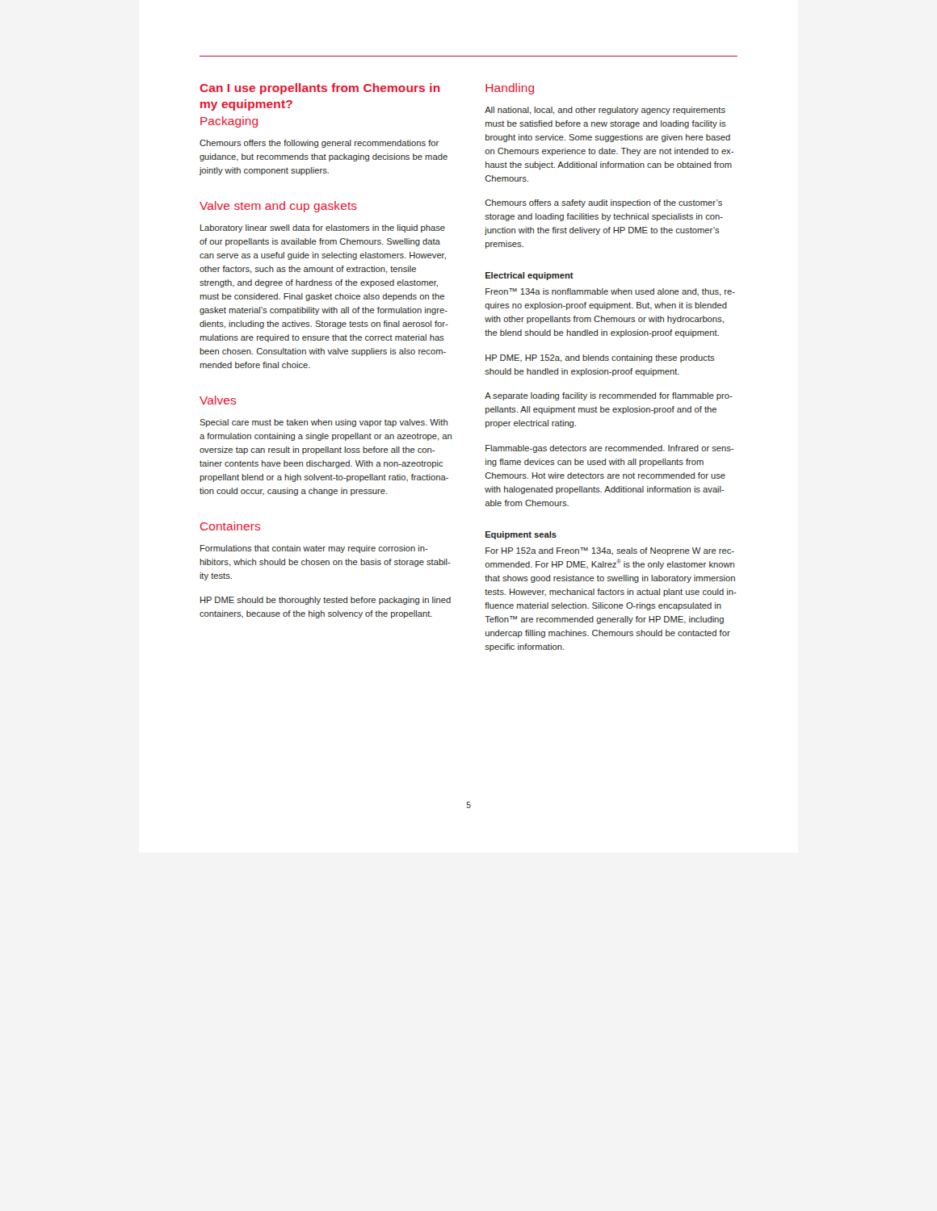Can I use propellants from Chemours in my equipment?
Packaging
Chemours offers the following general recommendations for guidance, but recommends that packaging decisions be made jointly with component suppliers.
Valve stem and cup gaskets
Laboratory linear swell data for elastomers in the liquid phase of our propellants is available from Chemours. Swelling data can serve as a useful guide in selecting elastomers. However, other factors, such as the amount of extraction, tensile strength, and degree of hardness of the exposed elastomer, must be considered. Final gasket choice also depends on the gasket material’s compatibility with all of the formulation ingredients, including the actives. Storage tests on final aerosol formulations are required to ensure that the correct material has been chosen. Consultation with valve suppliers is also recommended before final choice.
Valves
Special care must be taken when using vapor tap valves. With a formulation containing a single propellant or an azeotrope, an oversize tap can result in propellant loss before all the container contents have been discharged. With a non-azeotropic propellant blend or a high solvent-to-propellant ratio, fractionation could occur, causing a change in pressure.
Containers
Formulations that contain water may require corrosion inhibitors, which should be chosen on the basis of storage stability tests.
HP DME should be thoroughly tested before packaging in lined containers, because of the high solvency of the propellant.
Handling
All national, local, and other regulatory agency requirements must be satisfied before a new storage and loading facility is brought into service. Some suggestions are given here based on Chemours experience to date. They are not intended to exhaust the subject. Additional information can be obtained from Chemours.
Chemours offers a safety audit inspection of the customer’s storage and loading facilities by technical specialists in conjunction with the first delivery of HP DME to the customer’s premises.
Electrical equipment
Freon™ 134a is nonflammable when used alone and, thus, requires no explosion-proof equipment. But, when it is blended with other propellants from Chemours or with hydrocarbons, the blend should be handled in explosion-proof equipment.
HP DME, HP 152a, and blends containing these products should be handled in explosion-proof equipment.
A separate loading facility is recommended for flammable propellants. All equipment must be explosion-proof and of the proper electrical rating.
Flammable-gas detectors are recommended. Infrared or sensing flame devices can be used with all propellants from Chemours. Hot wire detectors are not recommended for use with halogenated propellants. Additional information is available from Chemours.
Equipment seals
For HP 152a and Freon™ 134a, seals of Neoprene W are recommended. For HP DME, Kalrez® is the only elastomer known that shows good resistance to swelling in laboratory immersion tests. However, mechanical factors in actual plant use could influence material selection. Silicone O-rings encapsulated in Teflon™ are recommended generally for HP DME, including undercap filling machines. Chemours should be contacted for specific information.
5